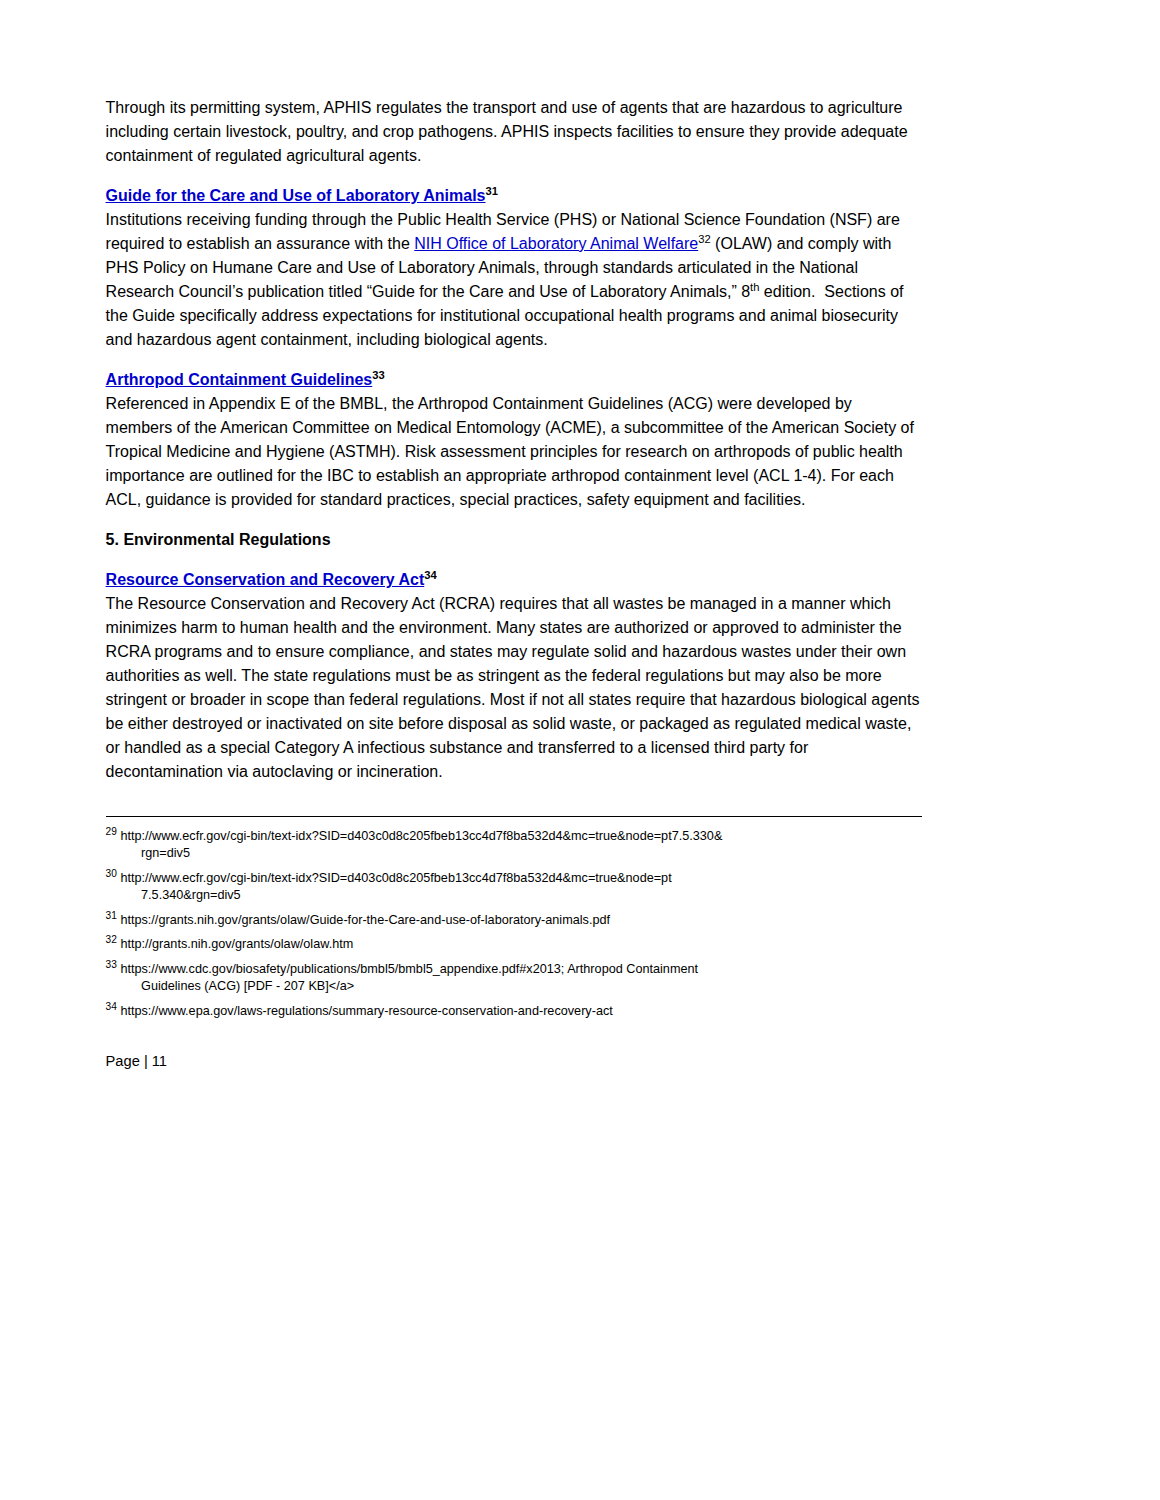Through its permitting system, APHIS regulates the transport and use of agents that are hazardous to agriculture including certain livestock, poultry, and crop pathogens. APHIS inspects facilities to ensure they provide adequate containment of regulated agricultural agents.
Guide for the Care and Use of Laboratory Animals31
Institutions receiving funding through the Public Health Service (PHS) or National Science Foundation (NSF) are required to establish an assurance with the NIH Office of Laboratory Animal Welfare32 (OLAW) and comply with PHS Policy on Humane Care and Use of Laboratory Animals, through standards articulated in the National Research Council’s publication titled “Guide for the Care and Use of Laboratory Animals,” 8th edition. Sections of the Guide specifically address expectations for institutional occupational health programs and animal biosecurity and hazardous agent containment, including biological agents.
Arthropod Containment Guidelines33
Referenced in Appendix E of the BMBL, the Arthropod Containment Guidelines (ACG) were developed by members of the American Committee on Medical Entomology (ACME), a subcommittee of the American Society of Tropical Medicine and Hygiene (ASTMH). Risk assessment principles for research on arthropods of public health importance are outlined for the IBC to establish an appropriate arthropod containment level (ACL 1-4). For each ACL, guidance is provided for standard practices, special practices, safety equipment and facilities.
5. Environmental Regulations
Resource Conservation and Recovery Act34
The Resource Conservation and Recovery Act (RCRA) requires that all wastes be managed in a manner which minimizes harm to human health and the environment. Many states are authorized or approved to administer the RCRA programs and to ensure compliance, and states may regulate solid and hazardous wastes under their own authorities as well. The state regulations must be as stringent as the federal regulations but may also be more stringent or broader in scope than federal regulations. Most if not all states require that hazardous biological agents be either destroyed or inactivated on site before disposal as solid waste, or packaged as regulated medical waste, or handled as a special Category A infectious substance and transferred to a licensed third party for decontamination via autoclaving or incineration.
29 http://www.ecfr.gov/cgi-bin/text-idx?SID=d403c0d8c205fbeb13cc4d7f8ba532d4&mc=true&node=pt7.5.330&
rgn=div5
30 http://www.ecfr.gov/cgi-bin/text-idx?SID=d403c0d8c205fbeb13cc4d7f8ba532d4&mc=true&node=pt
7.5.340&rgn=div5
31 https://grants.nih.gov/grants/olaw/Guide-for-the-Care-and-use-of-laboratory-animals.pdf
32 http://grants.nih.gov/grants/olaw/olaw.htm
33 https://www.cdc.gov/biosafety/publications/bmbl5/bmbl5_appendixe.pdf#x2013; Arthropod Containment
Guidelines (ACG) [PDF - 207 KB]</a>
34 https://www.epa.gov/laws-regulations/summary-resource-conservation-and-recovery-act
Page | 11